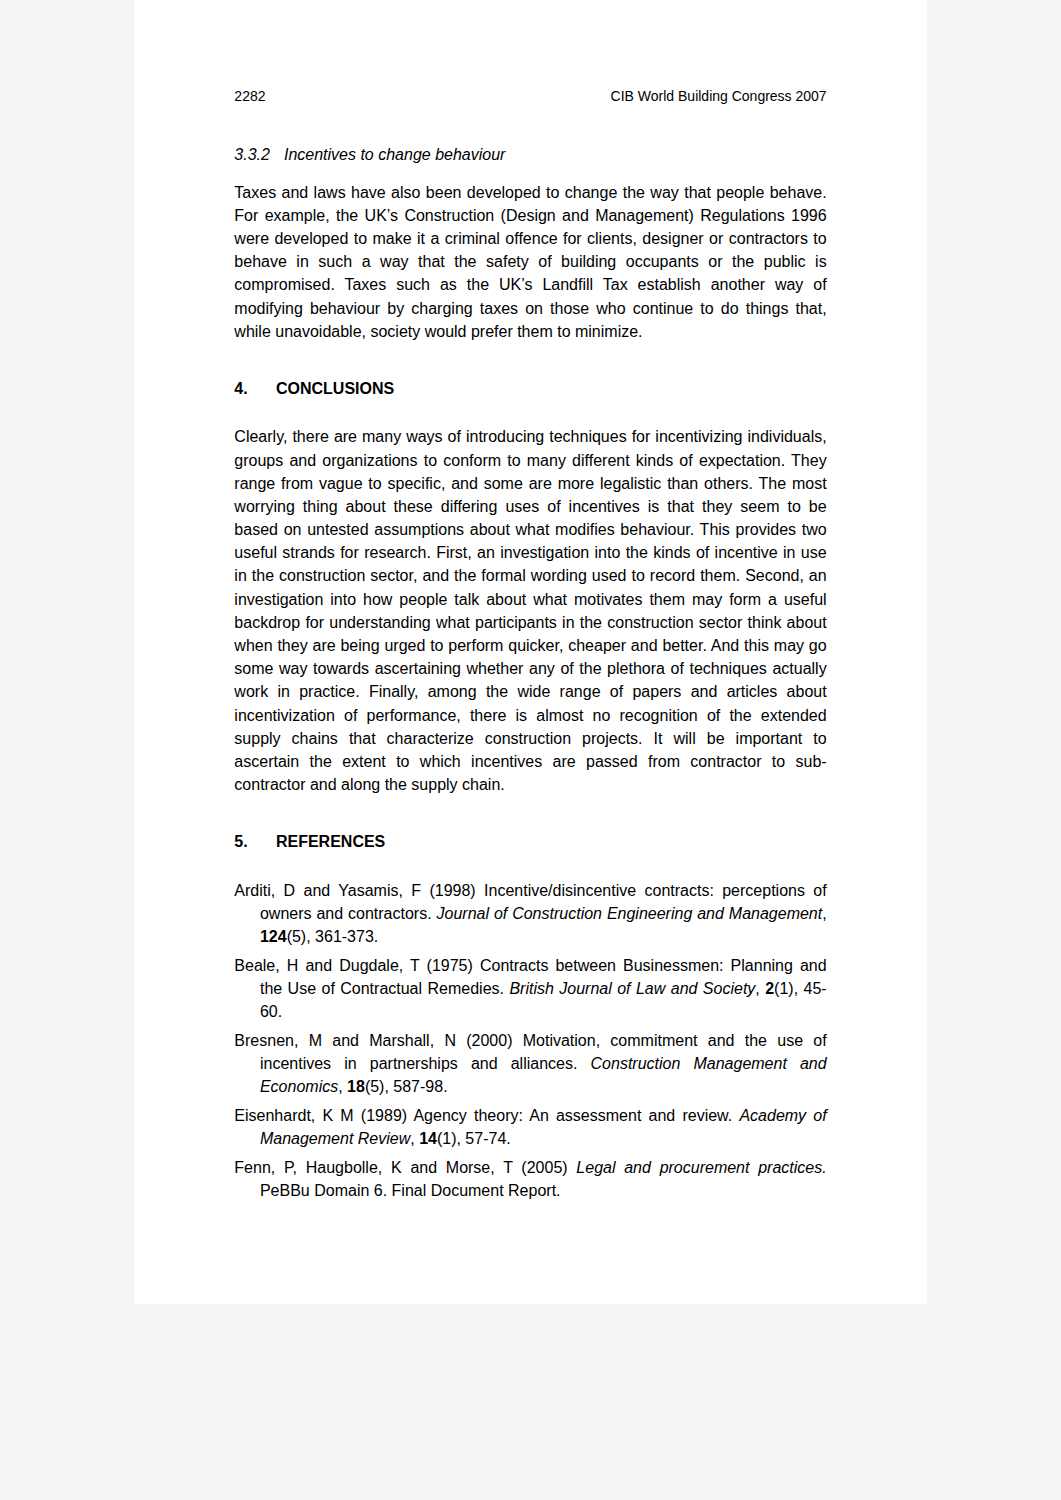2282 CIB World Building Congress 2007
3.3.2 Incentives to change behaviour
Taxes and laws have also been developed to change the way that people behave. For example, the UK’s Construction (Design and Management) Regulations 1996 were developed to make it a criminal offence for clients, designer or contractors to behave in such a way that the safety of building occupants or the public is compromised. Taxes such as the UK’s Landfill Tax establish another way of modifying behaviour by charging taxes on those who continue to do things that, while unavoidable, society would prefer them to minimize.
4. Conclusions
Clearly, there are many ways of introducing techniques for incentivizing individuals, groups and organizations to conform to many different kinds of expectation. They range from vague to specific, and some are more legalistic than others. The most worrying thing about these differing uses of incentives is that they seem to be based on untested assumptions about what modifies behaviour. This provides two useful strands for research. First, an investigation into the kinds of incentive in use in the construction sector, and the formal wording used to record them. Second, an investigation into how people talk about what motivates them may form a useful backdrop for understanding what participants in the construction sector think about when they are being urged to perform quicker, cheaper and better. And this may go some way towards ascertaining whether any of the plethora of techniques actually work in practice. Finally, among the wide range of papers and articles about incentivization of performance, there is almost no recognition of the extended supply chains that characterize construction projects. It will be important to ascertain the extent to which incentives are passed from contractor to sub-contractor and along the supply chain.
5. References
Arditi, D and Yasamis, F (1998) Incentive/disincentive contracts: perceptions of owners and contractors. Journal of Construction Engineering and Management, 124(5), 361-373.
Beale, H and Dugdale, T (1975) Contracts between Businessmen: Planning and the Use of Contractual Remedies. British Journal of Law and Society, 2(1), 45-60.
Bresnen, M and Marshall, N (2000) Motivation, commitment and the use of incentives in partnerships and alliances. Construction Management and Economics, 18(5), 587-98.
Eisenhardt, K M (1989) Agency theory: An assessment and review. Academy of Management Review, 14(1), 57-74.
Fenn, P, Haugbolle, K and Morse, T (2005) Legal and procurement practices. PeBBu Domain 6. Final Document Report.